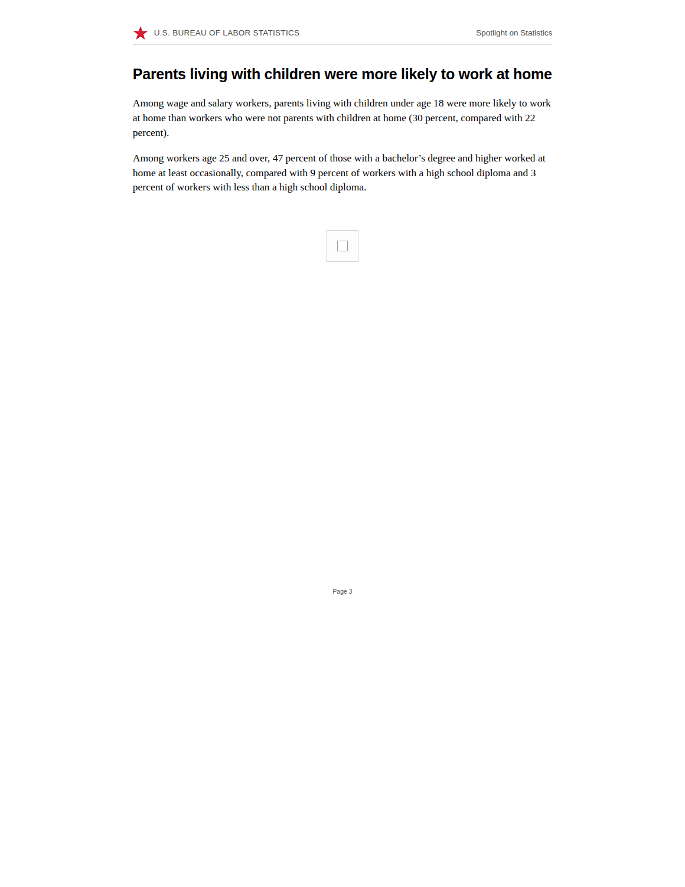U.S. Bureau of Labor Statistics
Spotlight on Statistics
Parents living with children were more likely to work at home
Among wage and salary workers, parents living with children under age 18 were more likely to work at home than workers who were not parents with children at home (30 percent, compared with 22 percent).
Among workers age 25 and over, 47 percent of those with a bachelor’s degree and higher worked at home at least occasionally, compared with 9 percent of workers with a high school diploma and 3 percent of workers with less than a high school diploma.
Page 3